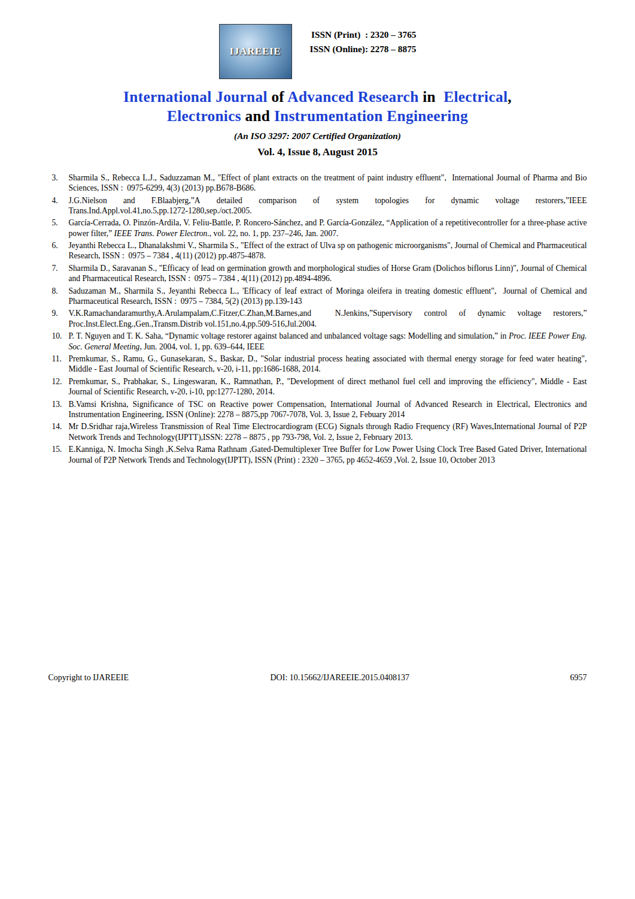IJAREEIE
ISSN (Print) : 2320 – 3765
ISSN (Online): 2278 – 8875
International Journal of Advanced Research in Electrical,
Electronics and Instrumentation Engineering
(An ISO 3297: 2007 Certified Organization)
Vol. 4, Issue 8, August 2015
Sharmila S., Rebecca L.J., Saduzzaman M., "Effect of plant extracts on the treatment of paint industry effluent", International Journal of Pharma and Bio Sciences, ISSN : 0975-6299, 4(3) (2013) pp.B678-B686.
J.G.Nielson and F.Blaabjerg,”A detailed comparison of system topologies for dynamic voltage restorers,”IEEE Trans.Ind.Appl.vol.41,no.5,pp.1272-1280,sep./oct.2005.
García-Cerrada, O. Pinzón-Ardila, V. Feliu-Battle, P. Roncero-Sánchez, and P. García-González, “Application of a repetitivecontroller for a three-phase active power filter,” IEEE Trans. Power Electron., vol. 22, no. 1, pp. 237–246, Jan. 2007.
Jeyanthi Rebecca L., Dhanalakshmi V., Sharmila S., "Effect of the extract of Ulva sp on pathogenic microorganisms", Journal of Chemical and Pharmaceutical Research, ISSN : 0975 – 7384 , 4(11) (2012) pp.4875-4878.
Sharmila D., Saravanan S., "Efficacy of lead on germination growth and morphological studies of Horse Gram (Dolichos biflorus Linn)", Journal of Chemical and Pharmaceutical Research, ISSN : 0975 – 7384 , 4(11) (2012) pp.4894-4896.
Saduzaman M., Sharmila S., Jeyanthi Rebecca L., 'Efficacy of leaf extract of Moringa oleifera in treating domestic effluent", Journal of Chemical and Pharmaceutical Research, ISSN : 0975 – 7384, 5(2) (2013) pp.139-143
V.K.Ramachandaramurthy,A.Arulampalam,C.Fitzer,C.Zhan,M.Barnes,and N.Jenkins,”Supervisory control of dynamic voltage restorers,” Proc.Inst.Elect.Eng.,Gen.,Transm.Distrib vol.151,no.4,pp.509-516,Jul.2004.
P. T. Nguyen and T. K. Saha, “Dynamic voltage restorer against balanced and unbalanced voltage sags: Modelling and simulation,” in Proc. IEEE Power Eng. Soc. General Meeting, Jun. 2004, vol. 1, pp. 639–644, IEEE
Premkumar, S., Ramu, G., Gunasekaran, S., Baskar, D., "Solar industrial process heating associated with thermal energy storage for feed water heating", Middle - East Journal of Scientific Research, v-20, i-11, pp:1686-1688, 2014.
Premkumar, S., Prabhakar, S., Lingeswaran, K., Ramnathan, P., "Development of direct methanol fuel cell and improving the efficiency", Middle - East Journal of Scientific Research, v-20, i-10, pp:1277-1280, 2014.
B.Vamsi Krishna, Significance of TSC on Reactive power Compensation, International Journal of Advanced Research in Electrical, Electronics and Instrumentation Engineering, ISSN (Online): 2278 – 8875,pp 7067-7078, Vol. 3, Issue 2, Febuary 2014
Mr D.Sridhar raja,Wireless Transmission of Real Time Electrocardiogram (ECG) Signals through Radio Frequency (RF) Waves,International Journal of P2P Network Trends and Technology(IJPTT),ISSN: 2278 – 8875 , pp 793-798, Vol. 2, Issue 2, February 2013.
E.Kanniga, N. Imocha Singh ,K.Selva Rama Rathnam ,Gated-Demultiplexer Tree Buffer for Low Power Using Clock Tree Based Gated Driver, International Journal of P2P Network Trends and Technology(IJPTT), ISSN (Print) : 2320 – 3765, pp 4652-4659 ,Vol. 2, Issue 10, October 2013
Copyright to IJAREEIE
DOI: 10.15662/IJAREEIE.2015.0408137
6957